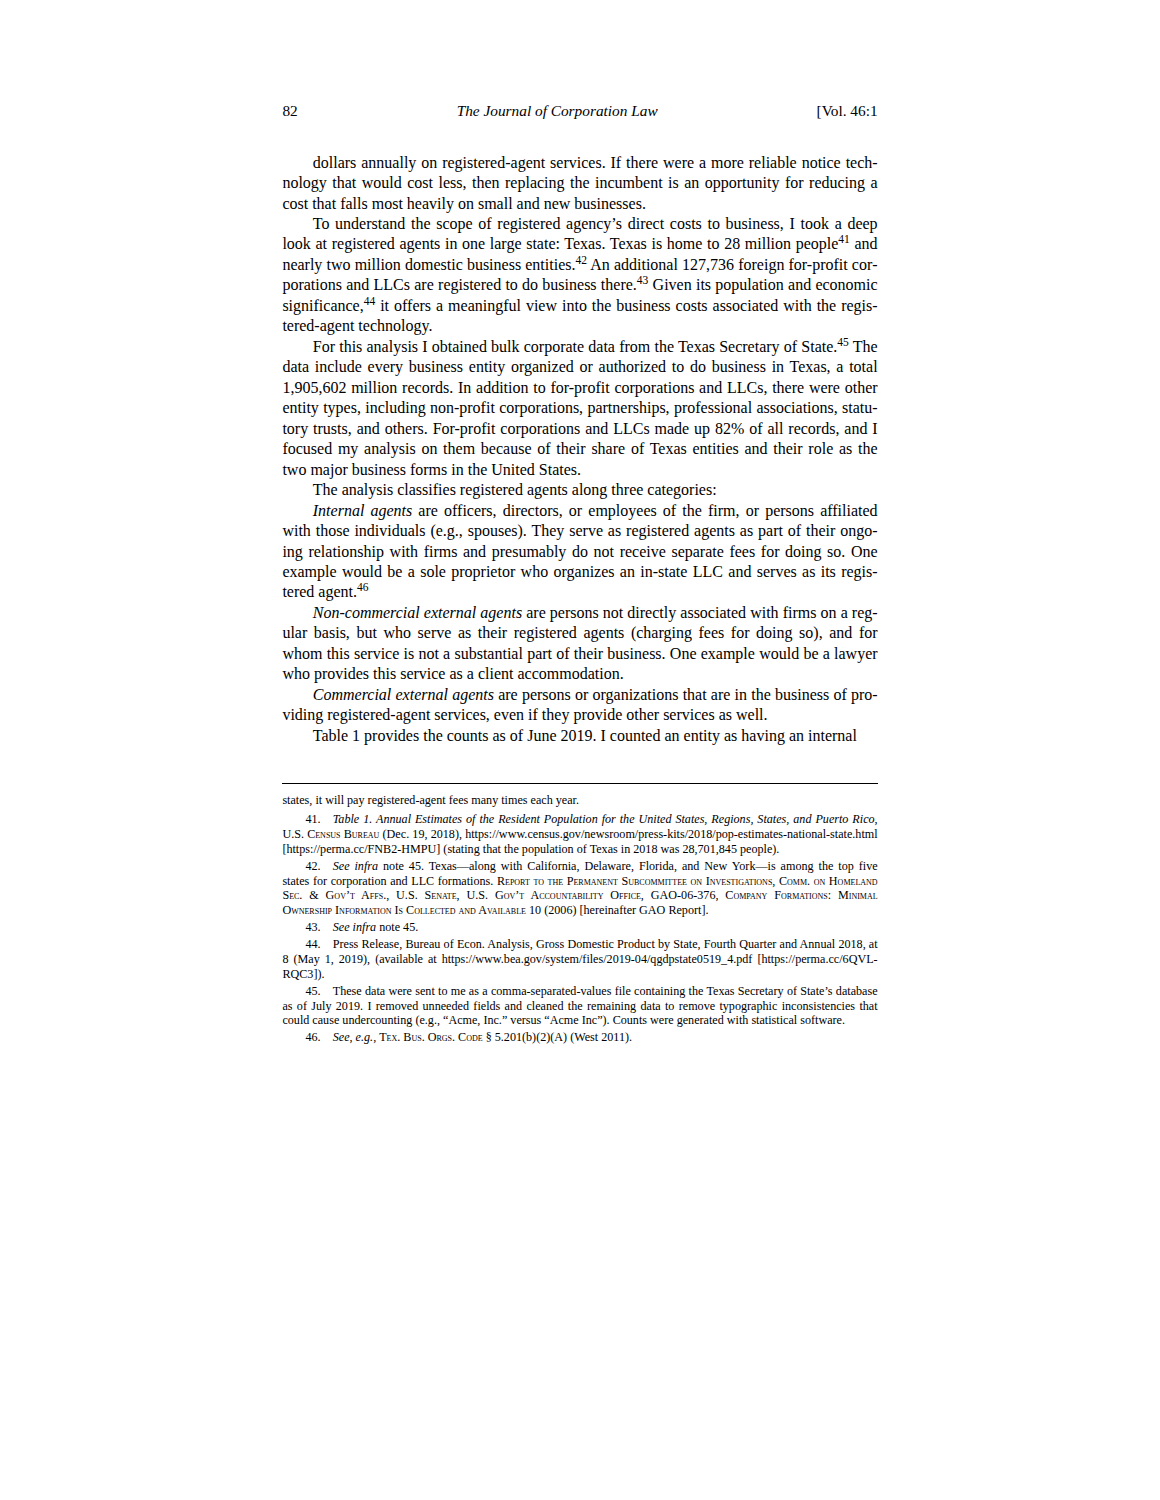82 The Journal of Corporation Law [Vol. 46:1
dollars annually on registered-agent services. If there were a more reliable notice technology that would cost less, then replacing the incumbent is an opportunity for reducing a cost that falls most heavily on small and new businesses.
To understand the scope of registered agency’s direct costs to business, I took a deep look at registered agents in one large state: Texas. Texas is home to 28 million people41 and nearly two million domestic business entities.42 An additional 127,736 foreign for-profit corporations and LLCs are registered to do business there.43 Given its population and economic significance,44 it offers a meaningful view into the business costs associated with the registered-agent technology.
For this analysis I obtained bulk corporate data from the Texas Secretary of State.45 The data include every business entity organized or authorized to do business in Texas, a total 1,905,602 million records. In addition to for-profit corporations and LLCs, there were other entity types, including non-profit corporations, partnerships, professional associations, statutory trusts, and others. For-profit corporations and LLCs made up 82% of all records, and I focused my analysis on them because of their share of Texas entities and their role as the two major business forms in the United States.
The analysis classifies registered agents along three categories:
Internal agents are officers, directors, or employees of the firm, or persons affiliated with those individuals (e.g., spouses). They serve as registered agents as part of their ongoing relationship with firms and presumably do not receive separate fees for doing so. One example would be a sole proprietor who organizes an in-state LLC and serves as its registered agent.46
Non-commercial external agents are persons not directly associated with firms on a regular basis, but who serve as their registered agents (charging fees for doing so), and for whom this service is not a substantial part of their business. One example would be a lawyer who provides this service as a client accommodation.
Commercial external agents are persons or organizations that are in the business of providing registered-agent services, even if they provide other services as well.
Table 1 provides the counts as of June 2019. I counted an entity as having an internal
states, it will pay registered-agent fees many times each year.
41. Table 1. Annual Estimates of the Resident Population for the United States, Regions, States, and Puerto Rico, U.S. Census Bureau (Dec. 19, 2018), https://www.census.gov/newsroom/press-kits/2018/pop-estimates-national-state.html [https://perma.cc/FNB2-HMPU] (stating that the population of Texas in 2018 was 28,701,845 people).
42. See infra note 45. Texas—along with California, Delaware, Florida, and New York—is among the top five states for corporation and LLC formations. Report to the Permanent Subcommittee on Investigations, Comm. on Homeland Sec. & Gov’t Affs., U.S. Senate, U.S. Gov’t Accountability Office, GAO-06-376, Company Formations: Minimal Ownership Information Is Collected and Available 10 (2006) [hereinafter GAO Report].
43. See infra note 45.
44. Press Release, Bureau of Econ. Analysis, Gross Domestic Product by State, Fourth Quarter and Annual 2018, at 8 (May 1, 2019), (available at https://www.bea.gov/system/files/2019-04/qgdpstate0519_4.pdf [https://perma.cc/6QVL-RQC3]).
45. These data were sent to me as a comma-separated-values file containing the Texas Secretary of State’s database as of July 2019. I removed unneeded fields and cleaned the remaining data to remove typographic inconsistencies that could cause undercounting (e.g., “Acme, Inc.” versus “Acme Inc”). Counts were generated with statistical software.
46. See, e.g., Tex. Bus. Orgs. Code § 5.201(b)(2)(A) (West 2011).